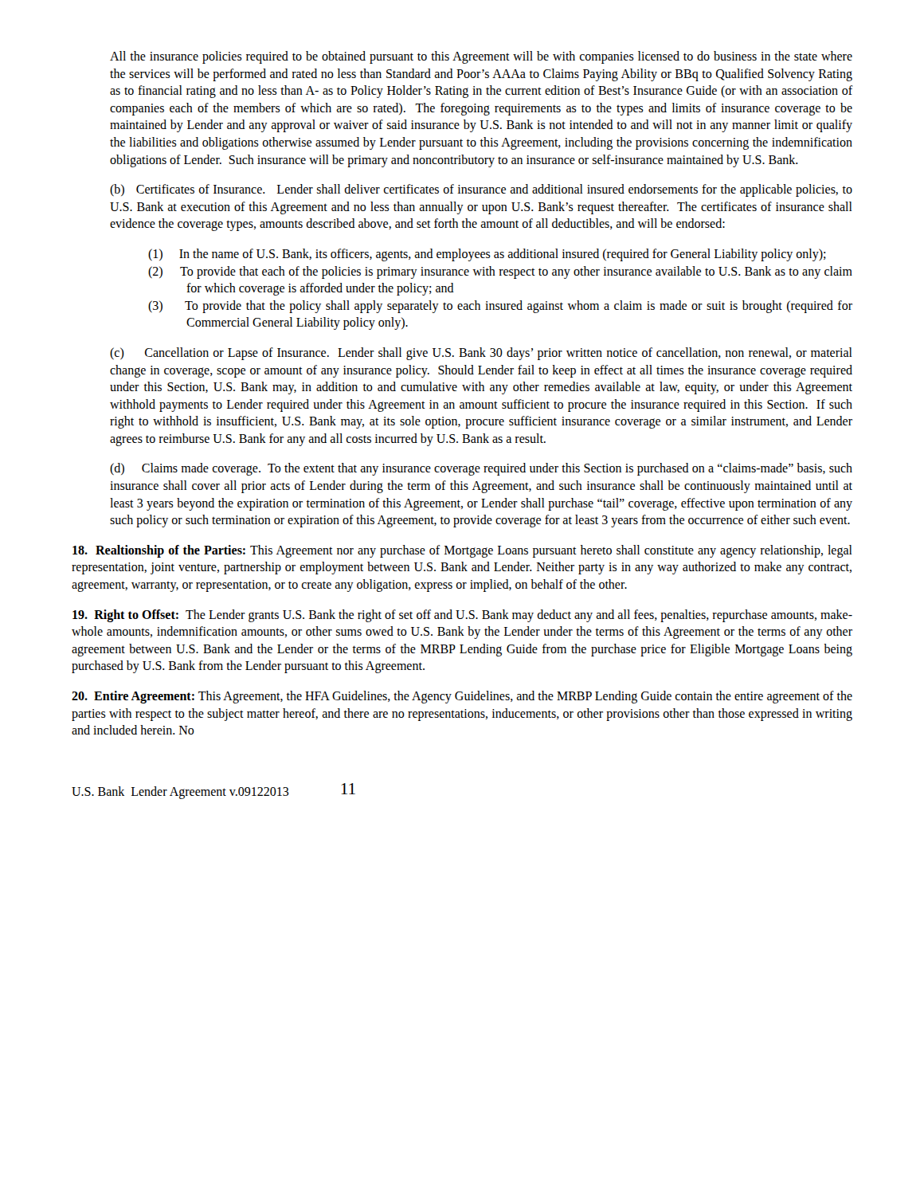All the insurance policies required to be obtained pursuant to this Agreement will be with companies licensed to do business in the state where the services will be performed and rated no less than Standard and Poor’s AAAa to Claims Paying Ability or BBq to Qualified Solvency Rating as to financial rating and no less than A- as to Policy Holder’s Rating in the current edition of Best’s Insurance Guide (or with an association of companies each of the members of which are so rated). The foregoing requirements as to the types and limits of insurance coverage to be maintained by Lender and any approval or waiver of said insurance by U.S. Bank is not intended to and will not in any manner limit or qualify the liabilities and obligations otherwise assumed by Lender pursuant to this Agreement, including the provisions concerning the indemnification obligations of Lender. Such insurance will be primary and noncontributory to an insurance or self-insurance maintained by U.S. Bank.
(b) Certificates of Insurance. Lender shall deliver certificates of insurance and additional insured endorsements for the applicable policies, to U.S. Bank at execution of this Agreement and no less than annually or upon U.S. Bank’s request thereafter. The certificates of insurance shall evidence the coverage types, amounts described above, and set forth the amount of all deductibles, and will be endorsed:
(1) In the name of U.S. Bank, its officers, agents, and employees as additional insured (required for General Liability policy only);
(2) To provide that each of the policies is primary insurance with respect to any other insurance available to U.S. Bank as to any claim for which coverage is afforded under the policy; and
(3) To provide that the policy shall apply separately to each insured against whom a claim is made or suit is brought (required for Commercial General Liability policy only).
(c) Cancellation or Lapse of Insurance. Lender shall give U.S. Bank 30 days’ prior written notice of cancellation, non renewal, or material change in coverage, scope or amount of any insurance policy. Should Lender fail to keep in effect at all times the insurance coverage required under this Section, U.S. Bank may, in addition to and cumulative with any other remedies available at law, equity, or under this Agreement withhold payments to Lender required under this Agreement in an amount sufficient to procure the insurance required in this Section. If such right to withhold is insufficient, U.S. Bank may, at its sole option, procure sufficient insurance coverage or a similar instrument, and Lender agrees to reimburse U.S. Bank for any and all costs incurred by U.S. Bank as a result.
(d) Claims made coverage. To the extent that any insurance coverage required under this Section is purchased on a “claims-made” basis, such insurance shall cover all prior acts of Lender during the term of this Agreement, and such insurance shall be continuously maintained until at least 3 years beyond the expiration or termination of this Agreement, or Lender shall purchase “tail” coverage, effective upon termination of any such policy or such termination or expiration of this Agreement, to provide coverage for at least 3 years from the occurrence of either such event.
18. Realtionship of the Parties: This Agreement nor any purchase of Mortgage Loans pursuant hereto shall constitute any agency relationship, legal representation, joint venture, partnership or employment between U.S. Bank and Lender. Neither party is in any way authorized to make any contract, agreement, warranty, or representation, or to create any obligation, express or implied, on behalf of the other.
19. Right to Offset: The Lender grants U.S. Bank the right of set off and U.S. Bank may deduct any and all fees, penalties, repurchase amounts, make-whole amounts, indemnification amounts, or other sums owed to U.S. Bank by the Lender under the terms of this Agreement or the terms of any other agreement between U.S. Bank and the Lender or the terms of the MRBP Lending Guide from the purchase price for Eligible Mortgage Loans being purchased by U.S. Bank from the Lender pursuant to this Agreement.
20. Entire Agreement: This Agreement, the HFA Guidelines, the Agency Guidelines, and the MRBP Lending Guide contain the entire agreement of the parties with respect to the subject matter hereof, and there are no representations, inducements, or other provisions other than those expressed in writing and included herein. No
U.S. Bank Lender Agreement v.09122013 11